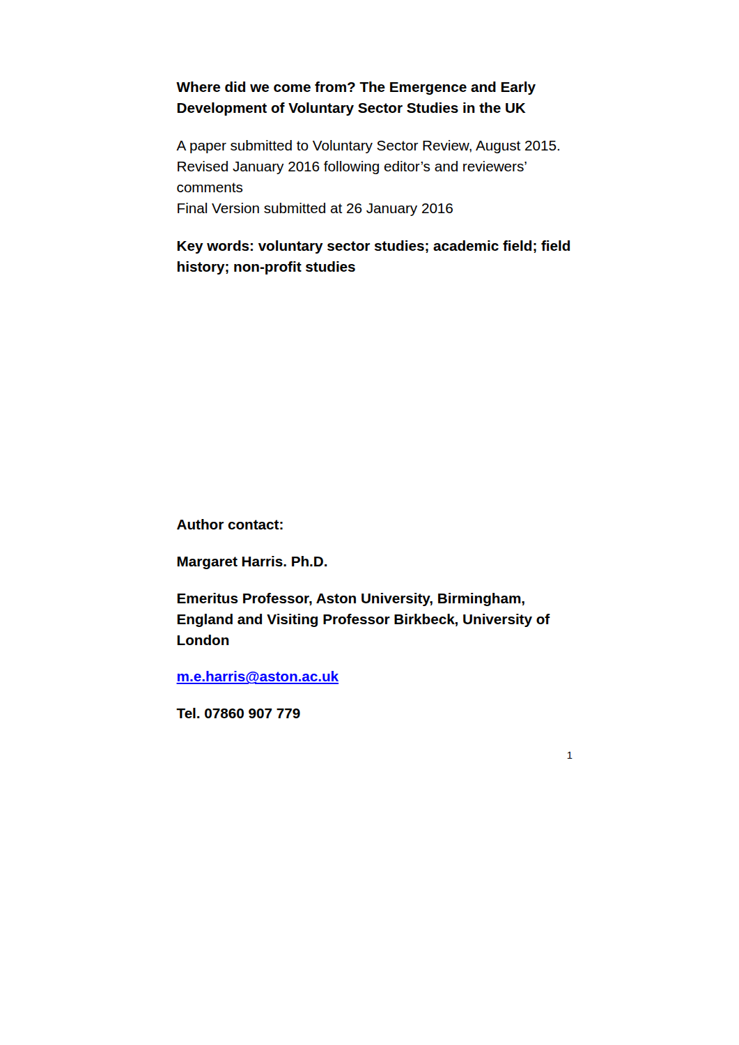Where did we come from? The Emergence and Early Development of Voluntary Sector Studies in the UK
A paper submitted to Voluntary Sector Review, August 2015.
Revised January 2016 following editor’s and reviewers’ comments
Final Version submitted at 26 January 2016
Key words: voluntary sector studies; academic field; field history; non-profit studies
Author contact:
Margaret Harris. Ph.D.
Emeritus Professor, Aston University, Birmingham, England and Visiting Professor Birkbeck, University of London
m.e.harris@aston.ac.uk
Tel. 07860 907 779
1